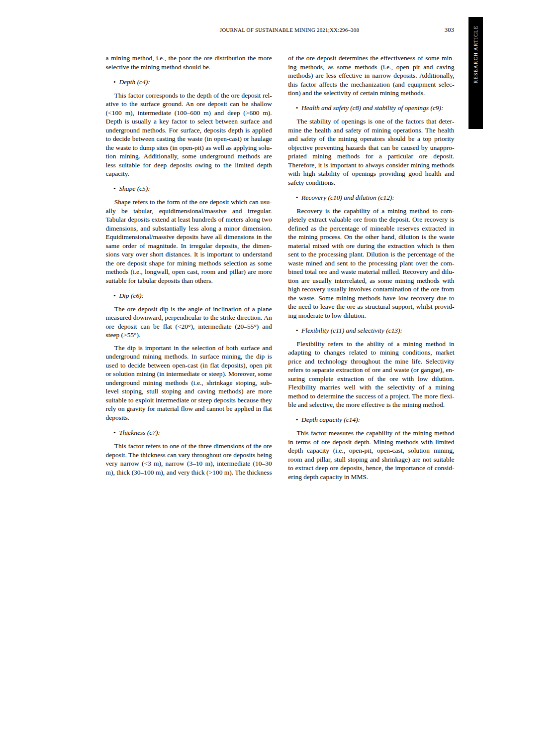RESEARCH ARTICLE
JOURNAL OF SUSTAINABLE MINING 2021;XX:296–308
303
a mining method, i.e., the poor the ore distribution the more selective the mining method should be.
Depth (c4):
This factor corresponds to the depth of the ore deposit relative to the surface ground. An ore deposit can be shallow (<100 m), intermediate (100–600 m) and deep (>600 m). Depth is usually a key factor to select between surface and underground methods. For surface, deposits depth is applied to decide between casting the waste (in open-cast) or haulage the waste to dump sites (in open-pit) as well as applying solution mining. Additionally, some underground methods are less suitable for deep deposits owing to the limited depth capacity.
Shape (c5):
Shape refers to the form of the ore deposit which can usually be tabular, equidimensional/massive and irregular. Tabular deposits extend at least hundreds of meters along two dimensions, and substantially less along a minor dimension. Equidimensional/massive deposits have all dimensions in the same order of magnitude. In irregular deposits, the dimensions vary over short distances. It is important to understand the ore deposit shape for mining methods selection as some methods (i.e., longwall, open cast, room and pillar) are more suitable for tabular deposits than others.
Dip (c6):
The ore deposit dip is the angle of inclination of a plane measured downward, perpendicular to the strike direction. An ore deposit can be flat (<20°), intermediate (20–55°) and steep (>55°).
The dip is important in the selection of both surface and underground mining methods. In surface mining, the dip is used to decide between open-cast (in flat deposits), open pit or solution mining (in intermediate or steep). Moreover, some underground mining methods (i.e., shrinkage stoping, sublevel stoping, stull stoping and caving methods) are more suitable to exploit intermediate or steep deposits because they rely on gravity for material flow and cannot be applied in flat deposits.
Thickness (c7):
This factor refers to one of the three dimensions of the ore deposit. The thickness can vary throughout ore deposits being very narrow (<3 m), narrow (3–10 m), intermediate (10–30 m), thick (30–100 m), and very thick (>100 m). The thickness of the ore deposit determines the effectiveness of some mining methods, as some methods (i.e., open pit and caving methods) are less effective in narrow deposits. Additionally, this factor affects the mechanization (and equipment selection) and the selectivity of certain mining methods.
Health and safety (c8) and stability of openings (c9):
The stability of openings is one of the factors that determine the health and safety of mining operations. The health and safety of the mining operators should be a top priority objective preventing hazards that can be caused by unappropriated mining methods for a particular ore deposit. Therefore, it is important to always consider mining methods with high stability of openings providing good health and safety conditions.
Recovery (c10) and dilution (c12):
Recovery is the capability of a mining method to completely extract valuable ore from the deposit. Ore recovery is defined as the percentage of mineable reserves extracted in the mining process. On the other hand, dilution is the waste material mixed with ore during the extraction which is then sent to the processing plant. Dilution is the percentage of the waste mined and sent to the processing plant over the combined total ore and waste material milled. Recovery and dilution are usually interrelated, as some mining methods with high recovery usually involves contamination of the ore from the waste. Some mining methods have low recovery due to the need to leave the ore as structural support, whilst providing moderate to low dilution.
Flexibility (c11) and selectivity (c13):
Flexibility refers to the ability of a mining method in adapting to changes related to mining conditions, market price and technology throughout the mine life. Selectivity refers to separate extraction of ore and waste (or gangue), ensuring complete extraction of the ore with low dilution. Flexibility marries well with the selectivity of a mining method to determine the success of a project. The more flexible and selective, the more effective is the mining method.
Depth capacity (c14):
This factor measures the capability of the mining method in terms of ore deposit depth. Mining methods with limited depth capacity (i.e., open-pit, open-cast, solution mining, room and pillar, stull stoping and shrinkage) are not suitable to extract deep ore deposits, hence, the importance of considering depth capacity in MMS.